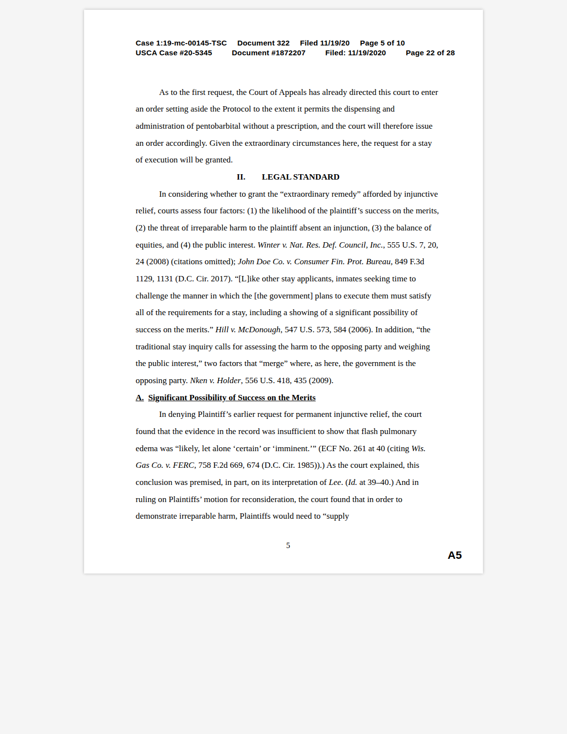Case 1:19-mc-00145-TSC Document 322 Filed 11/19/20 Page 5 of 10 USCA Case #20-5345 Document #1872207 Filed: 11/19/2020 Page 22 of 28
As to the first request, the Court of Appeals has already directed this court to enter an order setting aside the Protocol to the extent it permits the dispensing and administration of pentobarbital without a prescription, and the court will therefore issue an order accordingly. Given the extraordinary circumstances here, the request for a stay of execution will be granted.
II. LEGAL STANDARD
In considering whether to grant the “extraordinary remedy” afforded by injunctive relief, courts assess four factors: (1) the likelihood of the plaintiff’s success on the merits, (2) the threat of irreparable harm to the plaintiff absent an injunction, (3) the balance of equities, and (4) the public interest. Winter v. Nat. Res. Def. Council, Inc., 555 U.S. 7, 20, 24 (2008) (citations omitted); John Doe Co. v. Consumer Fin. Prot. Bureau, 849 F.3d 1129, 1131 (D.C. Cir. 2017). “[L]ike other stay applicants, inmates seeking time to challenge the manner in which the [the government] plans to execute them must satisfy all of the requirements for a stay, including a showing of a significant possibility of success on the merits.” Hill v. McDonough, 547 U.S. 573, 584 (2006). In addition, “the traditional stay inquiry calls for assessing the harm to the opposing party and weighing the public interest,” two factors that “merge” where, as here, the government is the opposing party. Nken v. Holder, 556 U.S. 418, 435 (2009).
A. Significant Possibility of Success on the Merits
In denying Plaintiff’s earlier request for permanent injunctive relief, the court found that the evidence in the record was insufficient to show that flash pulmonary edema was “likely, let alone ‘certain’ or ‘imminent.’” (ECF No. 261 at 40 (citing Wis. Gas Co. v. FERC, 758 F.2d 669, 674 (D.C. Cir. 1985)).) As the court explained, this conclusion was premised, in part, on its interpretation of Lee. (Id. at 39–40.) And in ruling on Plaintiffs’ motion for reconsideration, the court found that in order to demonstrate irreparable harm, Plaintiffs would need to “supply
5
A5